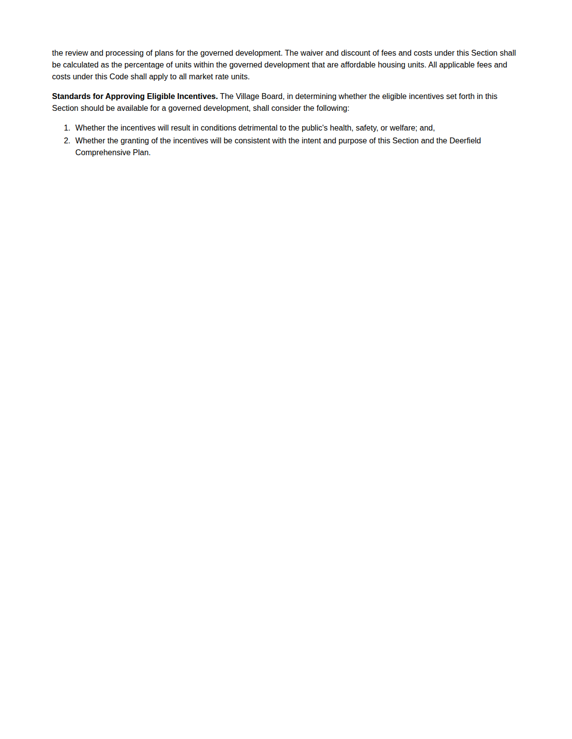the review and processing of plans for the governed development. The waiver and discount of fees and costs under this Section shall be calculated as the percentage of units within the governed development that are affordable housing units. All applicable fees and costs under this Code shall apply to all market rate units.
Standards for Approving Eligible Incentives. The Village Board, in determining whether the eligible incentives set forth in this Section should be available for a governed development, shall consider the following:
Whether the incentives will result in conditions detrimental to the public's health, safety, or welfare; and,
Whether the granting of the incentives will be consistent with the intent and purpose of this Section and the Deerfield Comprehensive Plan.